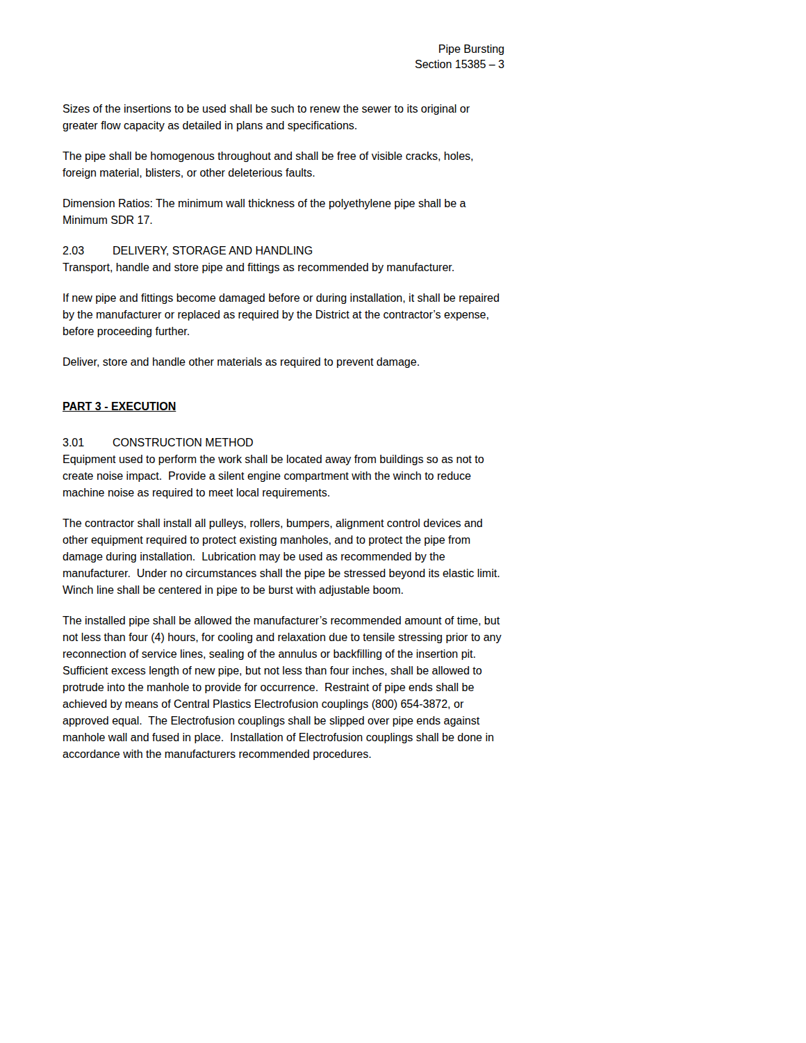Pipe Bursting
Section 15385 – 3
Sizes of the insertions to be used shall be such to renew the sewer to its original or greater flow capacity as detailed in plans and specifications.
The pipe shall be homogenous throughout and shall be free of visible cracks, holes, foreign material, blisters, or other deleterious faults.
Dimension Ratios: The minimum wall thickness of the polyethylene pipe shall be a Minimum SDR 17.
2.03 DELIVERY, STORAGE AND HANDLING
Transport, handle and store pipe and fittings as recommended by manufacturer.
If new pipe and fittings become damaged before or during installation, it shall be repaired by the manufacturer or replaced as required by the District at the contractor’s expense, before proceeding further.
Deliver, store and handle other materials as required to prevent damage.
PART 3 - EXECUTION
3.01 CONSTRUCTION METHOD
Equipment used to perform the work shall be located away from buildings so as not to create noise impact. Provide a silent engine compartment with the winch to reduce machine noise as required to meet local requirements.
The contractor shall install all pulleys, rollers, bumpers, alignment control devices and other equipment required to protect existing manholes, and to protect the pipe from damage during installation. Lubrication may be used as recommended by the manufacturer. Under no circumstances shall the pipe be stressed beyond its elastic limit. Winch line shall be centered in pipe to be burst with adjustable boom.
The installed pipe shall be allowed the manufacturer’s recommended amount of time, but not less than four (4) hours, for cooling and relaxation due to tensile stressing prior to any reconnection of service lines, sealing of the annulus or backfilling of the insertion pit. Sufficient excess length of new pipe, but not less than four inches, shall be allowed to protrude into the manhole to provide for occurrence. Restraint of pipe ends shall be achieved by means of Central Plastics Electrofusion couplings (800) 654-3872, or approved equal. The Electrofusion couplings shall be slipped over pipe ends against manhole wall and fused in place. Installation of Electrofusion couplings shall be done in accordance with the manufacturers recommended procedures.